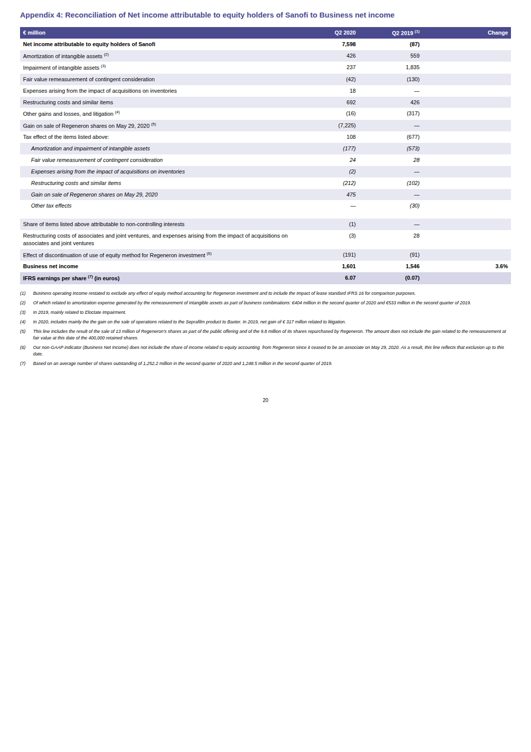Appendix 4: Reconciliation of Net income attributable to equity holders of Sanofi to Business net income
| € million | Q2 2020 | Q2 2019 (1) | Change |
| --- | --- | --- | --- |
| Net income attributable to equity holders of Sanofi | 7,598 | (87) | |
| Amortization of intangible assets (2) | 426 | 559 | |
| Impairment of intangible assets (3) | 237 | 1,835 | |
| Fair value remeasurement of contingent consideration | (42) | (130) | |
| Expenses arising from the impact of acquisitions on inventories | 18 | — | |
| Restructuring costs and similar items | 692 | 426 | |
| Other gains and losses, and litigation (4) | (16) | (317) | |
| Gain on sale of Regeneron shares on May 29, 2020 (5) | (7,225) | — | |
| Tax effect of the items listed above: | 108 | (677) | |
| Amortization and impairment of intangible assets | (177) | (573) | |
| Fair value remeasurement of contingent consideration | 24 | 28 | |
| Expenses arising from the impact of acquisitions on inventories | (2) | — | |
| Restructuring costs and similar items | (212) | (102) | |
| Gain on sale of Regeneron shares on May 29, 2020 | 475 | — | |
| Other tax effects | — | (30) | |
| Share of items listed above attributable to non-controlling interests | (1) | — | |
| Restructuring costs of associates and joint ventures, and expenses arising from the impact of acquisitions on associates and joint ventures | (3) | 28 | |
| Effect of discontinuation of use of equity method for Regeneron investment (6) | (191) | (91) | |
| Business net income | 1,601 | 1,546 | 3.6% |
| IFRS earnings per share (7) (in euros) | 6.07 | (0.07) | |
(1) Business operating Income restated to exclude any effect of equity method accounting for Regeneron investment and to include the Impact of lease standard IFRS 16 for comparison purposes.
(2) Of which related to amortization expense generated by the remeasurement of intangible assets as part of business combinations: €404 million in the second quarter of 2020 and €533 million in the second quarter of 2019.
(3) In 2019, mainly related to Eloctate Impairment.
(4) In 2020, includes mainly the the gain on the sale of operations related to the Seprafilm product to Baxter. In 2019, net gain of € 317 millon related to litigation.
(5) This line includes the result of the sale of 13 million of Regeneron’s shares as part of the public offering and of the 9.8 million of its shares repurchased by Regeneron. The amount does not include the gain related to the remeasurement at fair value at this date of the 400,000 retained shares.
(6) Our non-GAAP indicator (Business Net Income) does not include the share of income related to equity accounting from Regeneron since it ceased to be an associate on May 29, 2020. As a result, this line reflects that exclusion up to this date.
(7) Based on an average number of shares outstanding of 1,252.2 million in the second quarter of 2020 and 1,248.5 million in the second quarter of 2019.
20